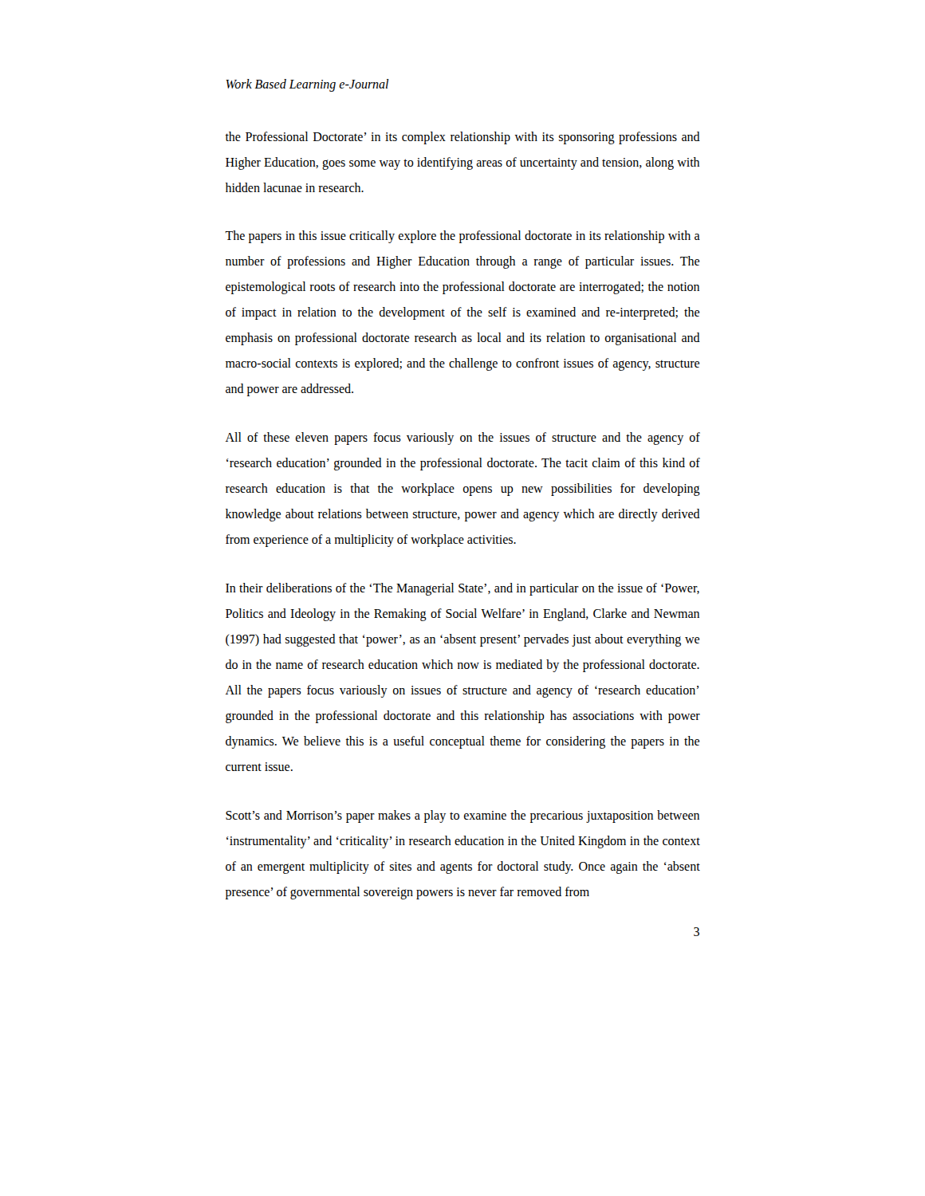Work Based Learning e-Journal
the Professional Doctorate’ in its complex relationship with its sponsoring professions and Higher Education, goes some way to identifying areas of uncertainty and tension, along with hidden lacunae in research.
The papers in this issue critically explore the professional doctorate in its relationship with a number of professions and Higher Education through a range of particular issues. The epistemological roots of research into the professional doctorate are interrogated; the notion of impact in relation to the development of the self is examined and re-interpreted; the emphasis on professional doctorate research as local and its relation to organisational and macro-social contexts is explored; and the challenge to confront issues of agency, structure and power are addressed.
All of these eleven papers focus variously on the issues of structure and the agency of ‘research education’ grounded in the professional doctorate. The tacit claim of this kind of research education is that the workplace opens up new possibilities for developing knowledge about relations between structure, power and agency which are directly derived from experience of a multiplicity of workplace activities.
In their deliberations of the ‘The Managerial State’, and in particular on the issue of ‘Power, Politics and Ideology in the Remaking of Social Welfare’ in England, Clarke and Newman (1997) had suggested that ‘power’, as an ‘absent present’ pervades just about everything we do in the name of research education which now is mediated by the professional doctorate. All the papers focus variously on issues of structure and agency of ‘research education’ grounded in the professional doctorate and this relationship has associations with power dynamics. We believe this is a useful conceptual theme for considering the papers in the current issue.
Scott’s and Morrison’s paper makes a play to examine the precarious juxtaposition between ‘instrumentality’ and ‘criticality’ in research education in the United Kingdom in the context of an emergent multiplicity of sites and agents for doctoral study. Once again the ‘absent presence’ of governmental sovereign powers is never far removed from
3